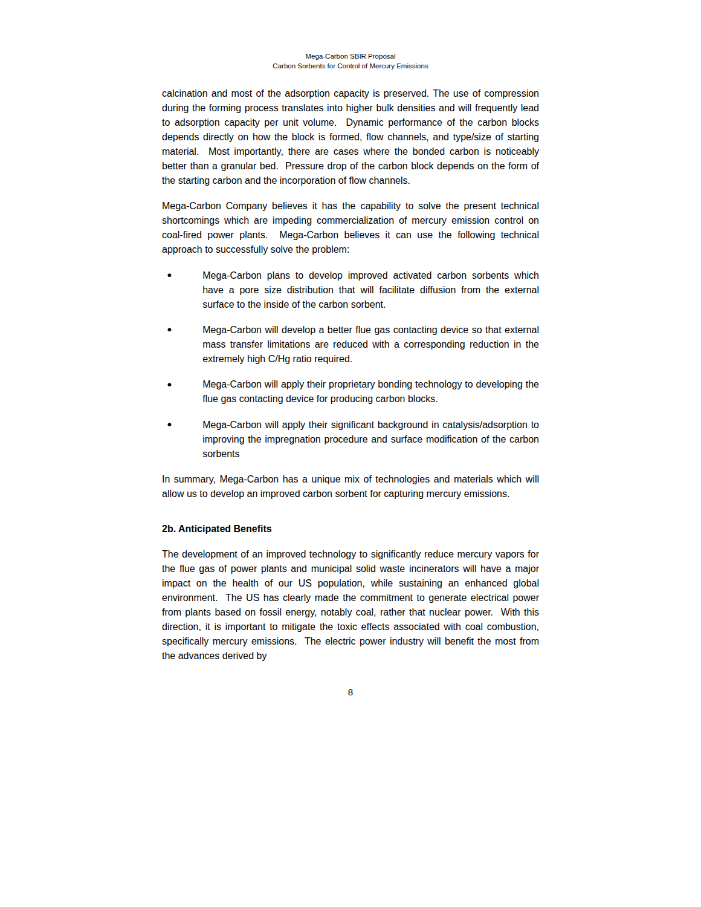Mega-Carbon SBIR Proposal
Carbon Sorbents for Control of Mercury Emissions
calcination and most of the adsorption capacity is preserved. The use of compression during the forming process translates into higher bulk densities and will frequently lead to adsorption capacity per unit volume. Dynamic performance of the carbon blocks depends directly on how the block is formed, flow channels, and type/size of starting material. Most importantly, there are cases where the bonded carbon is noticeably better than a granular bed. Pressure drop of the carbon block depends on the form of the starting carbon and the incorporation of flow channels.
Mega-Carbon Company believes it has the capability to solve the present technical shortcomings which are impeding commercialization of mercury emission control on coal-fired power plants. Mega-Carbon believes it can use the following technical approach to successfully solve the problem:
Mega-Carbon plans to develop improved activated carbon sorbents which have a pore size distribution that will facilitate diffusion from the external surface to the inside of the carbon sorbent.
Mega-Carbon will develop a better flue gas contacting device so that external mass transfer limitations are reduced with a corresponding reduction in the extremely high C/Hg ratio required.
Mega-Carbon will apply their proprietary bonding technology to developing the flue gas contacting device for producing carbon blocks.
Mega-Carbon will apply their significant background in catalysis/adsorption to improving the impregnation procedure and surface modification of the carbon sorbents
In summary, Mega-Carbon has a unique mix of technologies and materials which will allow us to develop an improved carbon sorbent for capturing mercury emissions.
2b. Anticipated Benefits
The development of an improved technology to significantly reduce mercury vapors for the flue gas of power plants and municipal solid waste incinerators will have a major impact on the health of our US population, while sustaining an enhanced global environment. The US has clearly made the commitment to generate electrical power from plants based on fossil energy, notably coal, rather that nuclear power. With this direction, it is important to mitigate the toxic effects associated with coal combustion, specifically mercury emissions. The electric power industry will benefit the most from the advances derived by
8